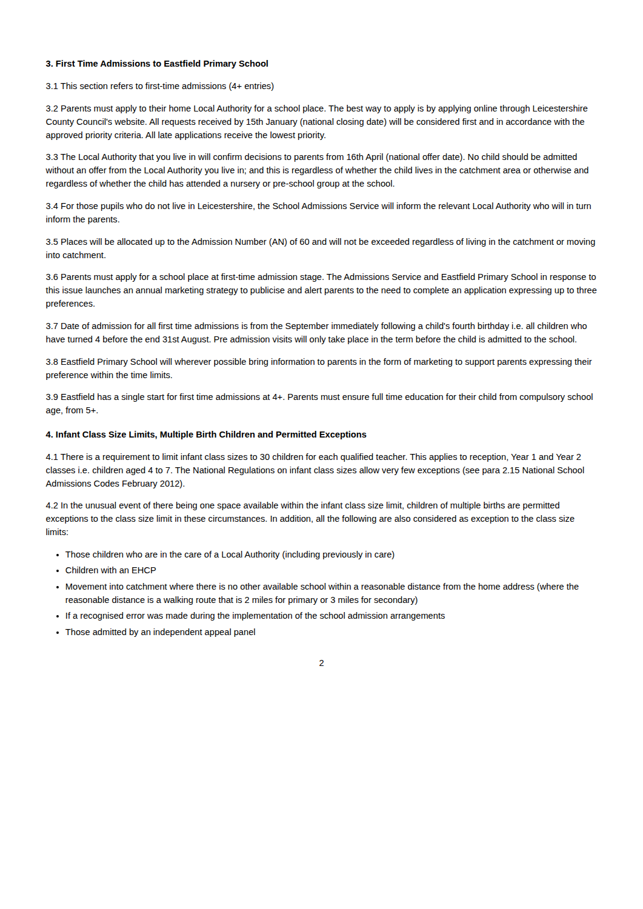3. First Time Admissions to Eastfield Primary School
3.1 This section refers to first-time admissions (4+ entries)
3.2 Parents must apply to their home Local Authority for a school place. The best way to apply is by applying online through Leicestershire County Council's website. All requests received by 15th January (national closing date) will be considered first and in accordance with the approved priority criteria. All late applications receive the lowest priority.
3.3 The Local Authority that you live in will confirm decisions to parents from 16th April (national offer date). No child should be admitted without an offer from the Local Authority you live in; and this is regardless of whether the child lives in the catchment area or otherwise and regardless of whether the child has attended a nursery or pre-school group at the school.
3.4 For those pupils who do not live in Leicestershire, the School Admissions Service will inform the relevant Local Authority who will in turn inform the parents.
3.5 Places will be allocated up to the Admission Number (AN) of 60 and will not be exceeded regardless of living in the catchment or moving into catchment.
3.6 Parents must apply for a school place at first-time admission stage. The Admissions Service and Eastfield Primary School in response to this issue launches an annual marketing strategy to publicise and alert parents to the need to complete an application expressing up to three preferences.
3.7 Date of admission for all first time admissions is from the September immediately following a child's fourth birthday i.e. all children who have turned 4 before the end 31st August. Pre admission visits will only take place in the term before the child is admitted to the school.
3.8 Eastfield Primary School will wherever possible bring information to parents in the form of marketing to support parents expressing their preference within the time limits.
3.9 Eastfield has a single start for first time admissions at 4+. Parents must ensure full time education for their child from compulsory school age, from 5+.
4. Infant Class Size Limits, Multiple Birth Children and Permitted Exceptions
4.1 There is a requirement to limit infant class sizes to 30 children for each qualified teacher. This applies to reception, Year 1 and Year 2 classes i.e. children aged 4 to 7. The National Regulations on infant class sizes allow very few exceptions (see para 2.15 National School Admissions Codes February 2012).
4.2 In the unusual event of there being one space available within the infant class size limit, children of multiple births are permitted exceptions to the class size limit in these circumstances. In addition, all the following are also considered as exception to the class size limits:
Those children who are in the care of a Local Authority (including previously in care)
Children with an EHCP
Movement into catchment where there is no other available school within a reasonable distance from the home address (where the reasonable distance is a walking route that is 2 miles for primary or 3 miles for secondary)
If a recognised error was made during the implementation of the school admission arrangements
Those admitted by an independent appeal panel
2